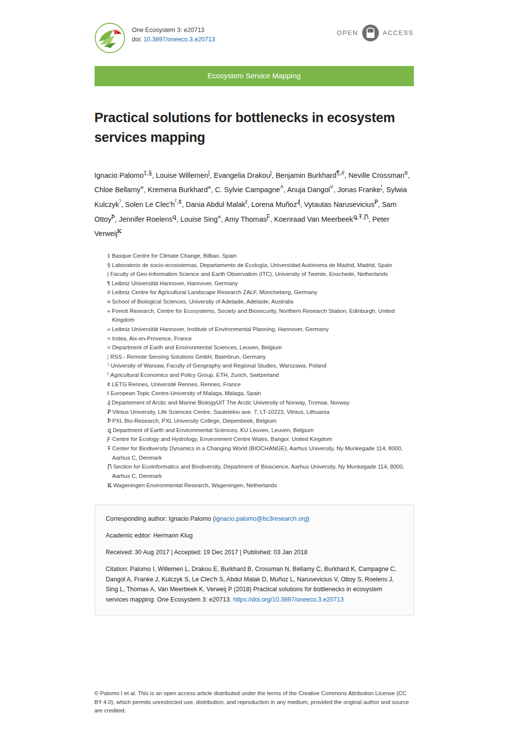One Ecosystem 3: e20713
doi: 10.3897/oneeco.3.e20713
OPEN ACCESS
Ecosystem Service Mapping
Practical solutions for bottlenecks in ecosystem services mapping
Ignacio Palomo‡,§, Louise Willemen|, Evangelia Drakou|, Benjamin Burkhard¶,#, Neville Crossman¤, Chloe Bellamy«, Kremena Burkhard», C. Sylvie Campagne˄, Anuja Dangol˅, Jonas Franke¦, Sylwia Kulczykˀ, Solen Le Clec'hˁ,¢, Dania Abdul Malakℓ, Lorena Muñoz₰, Vytautas NaruseviciusꝐ, Sam OttoyꝤ, Jennifer Roelensꝗ, Louise Sing«, Amy ThomasƑ, Koenraad Van Meerbeekꝗ,Ŧ,Ꞃ, Peter VerweijꝂ
‡ Basque Centre for Climate Change, Bilbao, Spain
§ Laboratorio de socio-ecosistemas, Departamento de Ecología, Universidad Autónoma de Madrid, Madrid, Spain
| Faculty of Geo-Information Science and Earth Observation (ITC), University of Twente, Enschede, Netherlands
¶ Leibniz Universität Hannover, Hannover, Germany
# Leibniz Centre for Agricultural Landscape Research ZALF, Müncheberg, Germany
¤ School of Biological Sciences, University of Adelaide, Adelaide, Australia
« Forest Research, Centre for Ecosystems, Society and Biosecurity, Northern Research Station, Edinburgh, United Kingdom
» Leibniz Universität Hannover, Institute of Environmental Planning, Hannover, Germany
˄ Irstea, Aix-en-Provence, France
˅ Department of Earth and Environmental Sciences, Leuven, Belgium
¦ RSS - Remote Sensing Solutions GmbH, Baierbrun, Germany
ˀ University of Warsaw, Faculty of Geography and Regional Studies, Warszawa, Poland
ˁ Agricultural Economics and Policy Group, ETH, Zurich, Switzerland
¢ LETG Rennes, Université Rennes, Rennes, France
ℓ European Topic Centre-University of Malaga, Malaga, Spain
₰ Departement of Arctic and Marine BiologyUiT The Arctic University of Norway, Tromsø, Norway
Ꝑ Vilnius University, Life Sciences Centre, Sauletekio ave. 7, LT-10223, Vilnius, Lithuania
Ꝥ PXL Bio-Research, PXL University College, Diepenbeek, Belgium
ꝗ Department of Earth and Environmental Sciences, KU Leuven, Leuven, Belgium
Ƒ Centre for Ecology and Hydrology, Environment Centre Wales, Bangor, United Kingdom
Ŧ Center for Biodiversity Dynamics in a Changing World (BIOCHANGE), Aarhus University, Ny Munkegade 114, 8000, Aarhus C, Denmark
Ꞃ Section for Ecoinformatics and Biodiversity, Department of Bioscience, Aarhus University, Ny Munkegade 114, 8000, Aarhus C, Denmark
Ꝃ Wageningen Environmental Research, Wageningen, Netherlands
Corresponding author: Ignacio Palomo (ignacio.palomo@bc3research.org)
Academic editor: Hermann Klug
Received: 30 Aug 2017 | Accepted: 19 Dec 2017 | Published: 03 Jan 2018
Citation: Palomo I, Willemen L, Drakou E, Burkhard B, Crossman N, Bellamy C, Burkhard K, Campagne C, Dangol A, Franke J, Kulczyk S, Le Clec'h S, Abdul Malak D, Muñoz L, Narusevicius V, Ottoy S, Roelens J, Sing L, Thomas A, Van Meerbeek K, Verweij P (2018) Practical solutions for bottlenecks in ecosystem services mapping. One Ecosystem 3: e20713. https://doi.org/10.3897/oneeco.3.e20713
© Palomo I et al. This is an open access article distributed under the terms of the Creative Commons Attribution License (CC BY 4.0), which permits unrestricted use, distribution, and reproduction in any medium, provided the original author and source are credited.